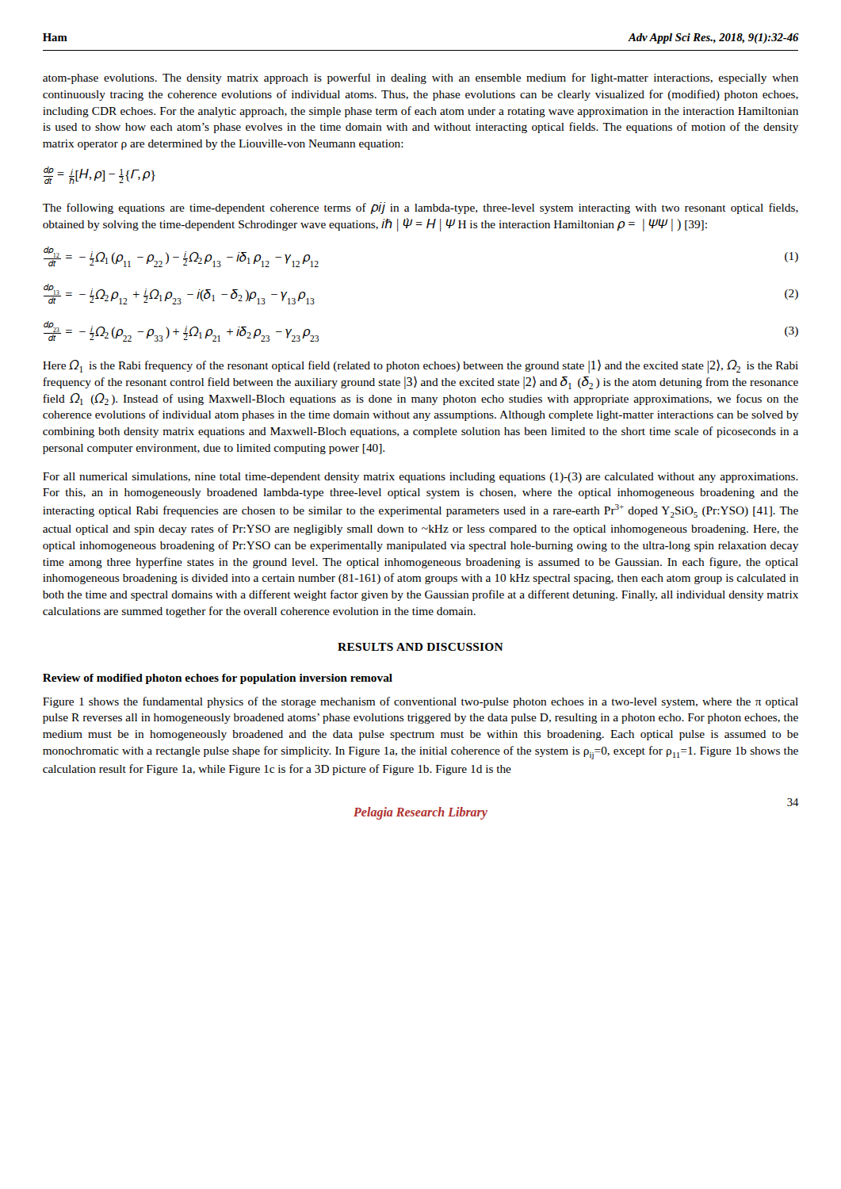Ham
Adv Appl Sci Res., 2018, 9(1):32-46
atom-phase evolutions. The density matrix approach is powerful in dealing with an ensemble medium for light-matter interactions, especially when continuously tracing the coherence evolutions of individual atoms. Thus, the phase evolutions can be clearly visualized for (modified) photon echoes, including CDR echoes. For the analytic approach, the simple phase term of each atom under a rotating wave approximation in the interaction Hamiltonian is used to show how each atom’s phase evolves in the time domain with and without interacting optical fields. The equations of motion of the density matrix operator ρ are determined by the Liouville-von Neumann equation:
dρdt = iℏ [H,ρ] − 12 {Γ,ρ}
The following equations are time-dependent coherence terms of ρ˙ij in a lambda-type, three-level system interacting with two resonant optical fields, obtained by solving the time-dependent Schrodinger wave equations, iℏ|Ψ˙=H|Ψ H is the interaction Hamiltonian ρ=|ΨΨ|) [39]:
dρ12dt = − i2 Ω1 (ρ11−ρ22) − i2 Ω2 ρ13 − iδ1ρ12 − γ12ρ12
(1)
dρ13dt = − i2 Ω2 ρ12 + i2 Ω1 ρ23 − i (δ1−δ2) ρ13 − γ13ρ13
(2)
dρ23dt = − i2 Ω2 (ρ22−ρ33) + i2 Ω1 ρ21 + iδ2ρ23 − γ23ρ23
(3)
Here Ω1 is the Rabi frequency of the resonant optical field (related to photon echoes) between the ground state |1⟩ and the excited state |2⟩, Ω2 is the Rabi frequency of the resonant control field between the auxiliary ground state |3⟩ and the excited state |2⟩ and δ1 (δ2) is the atom detuning from the resonance field Ω1 (Ω2). Instead of using Maxwell-Bloch equations as is done in many photon echo studies with appropriate approximations, we focus on the coherence evolutions of individual atom phases in the time domain without any assumptions. Although complete light-matter interactions can be solved by combining both density matrix equations and Maxwell-Bloch equations, a complete solution has been limited to the short time scale of picoseconds in a personal computer environment, due to limited computing power [40].
For all numerical simulations, nine total time-dependent density matrix equations including equations (1)-(3) are calculated without any approximations. For this, an in homogeneously broadened lambda-type three-level optical system is chosen, where the optical inhomogeneous broadening and the interacting optical Rabi frequencies are chosen to be similar to the experimental parameters used in a rare-earth Pr3+ doped Y2SiO5 (Pr:YSO) [41]. The actual optical and spin decay rates of Pr:YSO are negligibly small down to ~kHz or less compared to the optical inhomogeneous broadening. Here, the optical inhomogeneous broadening of Pr:YSO can be experimentally manipulated via spectral hole-burning owing to the ultra-long spin relaxation decay time among three hyperfine states in the ground level. The optical inhomogeneous broadening is assumed to be Gaussian. In each figure, the optical inhomogeneous broadening is divided into a certain number (81-161) of atom groups with a 10 kHz spectral spacing, then each atom group is calculated in both the time and spectral domains with a different weight factor given by the Gaussian profile at a different detuning. Finally, all individual density matrix calculations are summed together for the overall coherence evolution in the time domain.
RESULTS AND DISCUSSION
Review of modified photon echoes for population inversion removal
Figure 1 shows the fundamental physics of the storage mechanism of conventional two-pulse photon echoes in a two-level system, where the π optical pulse R reverses all in homogeneously broadened atoms’ phase evolutions triggered by the data pulse D, resulting in a photon echo. For photon echoes, the medium must be in homogeneously broadened and the data pulse spectrum must be within this broadening. Each optical pulse is assumed to be monochromatic with a rectangle pulse shape for simplicity. In Figure 1a, the initial coherence of the system is ρij=0, except for ρ11=1. Figure 1b shows the calculation result for Figure 1a, while Figure 1c is for a 3D picture of Figure 1b. Figure 1d is the
Pelagia Research Library
34